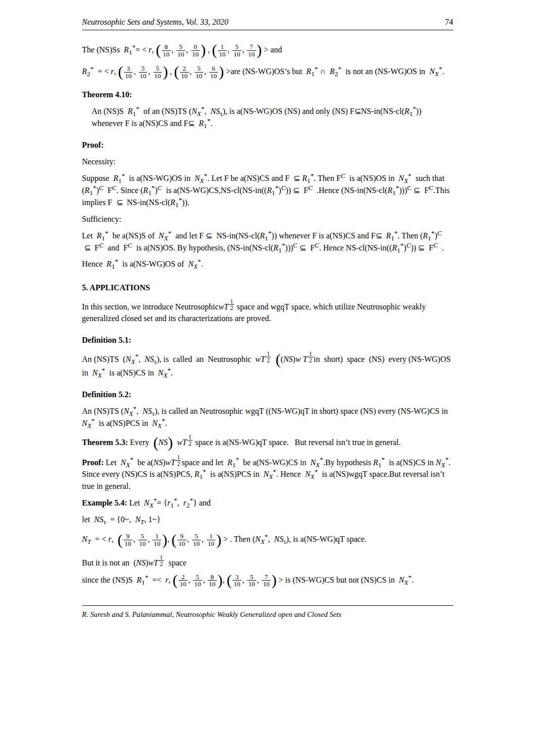Neutrosophic Sets and Systems, Vol. 33, 2020 74
The (NS)Ss R1*= < r, (810, 510, 010) , (110, 510, 710) > and
R2* = < r, (310, 510, 510) , (210, 510, 610) >are (NS-WG)OS’s but R1* ∩ R2* is not an (NS-WG)OS in NX*.
Theorem 4.10:
An (NS)S R1* of an (NS)TS (NX*, NSτ), is a(NS-WG)OS (NS) and only (NS) F⊆NS-in(NS-cl(R1*)) whenever F is a(NS)CS and F⊆ R1*.
Proof:
Necessity:
Suppose R1* is a(NS-WG)OS in NX*. Let F be a(NS)CS and F ⊆ R1*. Then FC is a(NS)OS in NX* such that (R1*)C FC. Since (R1*)C is a(NS-WG)CS,NS-cl(NS-in((R1*)C)) ⊆ FC .Hence (NS-in(NS-cl(R1*)))C ⊆ FC.This implies F ⊆ NS-in(NS-cl(R1*)).
Sufficiency:
Let R1* be a(NS)S of NX* and let F ⊆ NS-in(NS-cl(R1*)) whenever F is a(NS)CS and F⊆ R1*. Then (R1*)C ⊆ FC and FC is a(NS)OS. By hypothesis, (NS-in(NS-cl(R1*)))C ⊆ FC. Hence NS-cl(NS-in((R1*)C)) ⊆ FC .
Hence R1* is a(NS-WG)OS of NX*.
5. APPLICATIONS
In this section, we introduce NeutrosophicwT 12 space and wgqT space, which utilize Neutrosophic weakly generalized closed set and its characterizations are proved.
Definition 5.1:
An (NS)TS (NX*, NSτ), is called an Neutrosophic wT 12 ((NS)w T 12in short) space (NS) every (NS-WG)OS in NX* is a(NS)CS in NX*.
Definition 5.2:
An (NS)TS (NX*, NSτ), is called an Neutrosophic wgqT ((NS-WG)qT in short) space (NS) every (NS-WG)CS in NX* is a(NS)PCS in NX*.
Theorem 5.3: Every (NS) wT 12 space is a(NS-WG)qT space. But reversal isn’t true in general.
Proof: Let NX* be a(NS)wT 12space and let R1* be a(NS-WG)CS in NX*.By hypothesis R1* is a(NS)CS in NX*. Since every (NS)CS is a(NS)PCS, R1* is a(NS)PCS in NX*. Hence NX* is a(NS)wgqT space.But reversal isn’t true in general.
Example 5.4: Let NX*= {r1*, r2*} and
let NSτ = {0~, NT, 1~}
NT = < r, (910, 510, 110), (910, 510, 110) > . Then (NX*, NSτ), is a(NS-WG)qT space.
But it is not an (NS)wT 12 space
since the (NS)S R1* =< r, (210, 510, 810), (310, 510, 710) > is (NS-WG)CS but not (NS)CS in NX*.
R. Suresh and S. Palaniammal, Neutrosophic Weakly Generalized open and Closed Sets